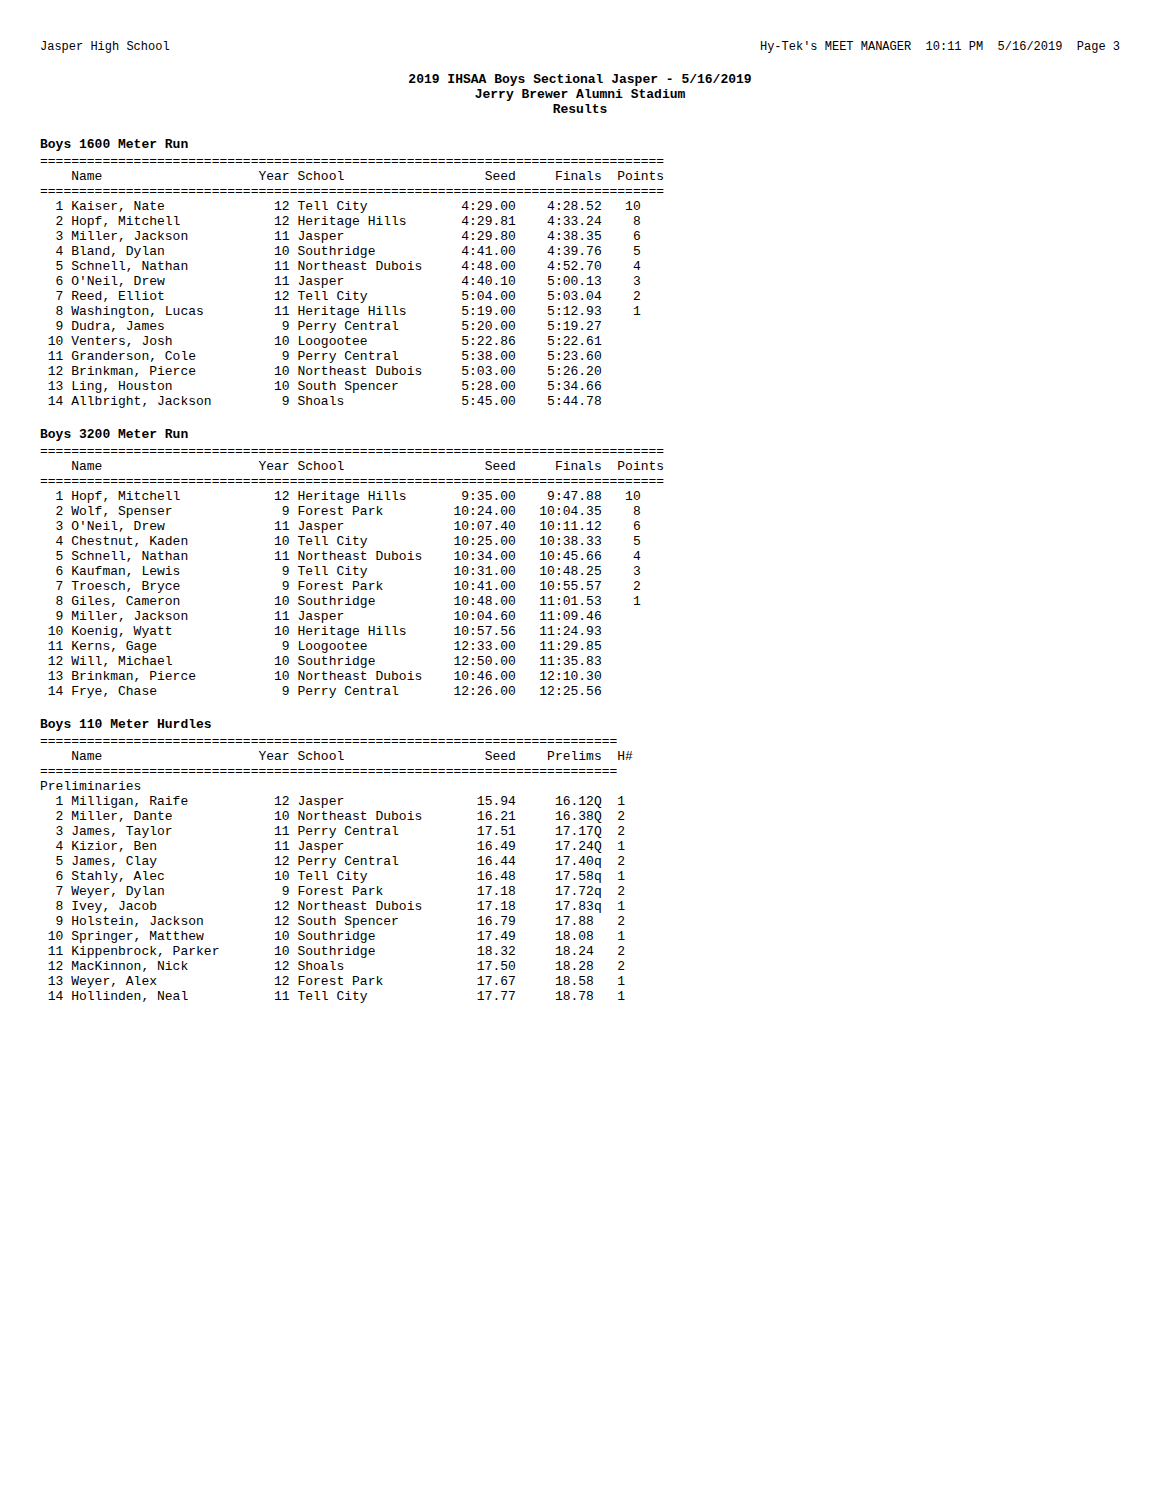Jasper High School Hy-Tek's MEET MANAGER 10:11 PM 5/16/2019 Page 3
2019 IHSAA Boys Sectional Jasper - 5/16/2019
Jerry Brewer Alumni Stadium
Results
Boys 1600 Meter Run
================================================================================
    Name                    Year School                  Seed     Finals  Points
================================================================================
  1 Kaiser, Nate              12 Tell City            4:29.00    4:28.52   10
  2 Hopf, Mitchell            12 Heritage Hills       4:29.81    4:33.24    8
  3 Miller, Jackson           11 Jasper               4:29.80    4:38.35    6
  4 Bland, Dylan              10 Southridge           4:41.00    4:39.76    5
  5 Schnell, Nathan           11 Northeast Dubois     4:48.00    4:52.70    4
  6 O'Neil, Drew              11 Jasper               4:40.10    5:00.13    3
  7 Reed, Elliot              12 Tell City            5:04.00    5:03.04    2
  8 Washington, Lucas         11 Heritage Hills       5:19.00    5:12.93    1
  9 Dudra, James               9 Perry Central        5:20.00    5:19.27
 10 Venters, Josh             10 Loogootee            5:22.86    5:22.61
 11 Granderson, Cole           9 Perry Central        5:38.00    5:23.60
 12 Brinkman, Pierce          10 Northeast Dubois     5:03.00    5:26.20
 13 Ling, Houston             10 South Spencer        5:28.00    5:34.66
 14 Allbright, Jackson         9 Shoals               5:45.00    5:44.78
Boys 3200 Meter Run
================================================================================
    Name                    Year School                  Seed     Finals  Points
================================================================================
  1 Hopf, Mitchell            12 Heritage Hills       9:35.00    9:47.88   10
  2 Wolf, Spenser              9 Forest Park         10:24.00   10:04.35    8
  3 O'Neil, Drew              11 Jasper              10:07.40   10:11.12    6
  4 Chestnut, Kaden           10 Tell City           10:25.00   10:38.33    5
  5 Schnell, Nathan           11 Northeast Dubois    10:34.00   10:45.66    4
  6 Kaufman, Lewis             9 Tell City           10:31.00   10:48.25    3
  7 Troesch, Bryce             9 Forest Park         10:41.00   10:55.57    2
  8 Giles, Cameron            10 Southridge          10:48.00   11:01.53    1
  9 Miller, Jackson           11 Jasper              10:04.60   11:09.46
 10 Koenig, Wyatt             10 Heritage Hills      10:57.56   11:24.93
 11 Kerns, Gage                9 Loogootee           12:33.00   11:29.85
 12 Will, Michael             10 Southridge          12:50.00   11:35.83
 13 Brinkman, Pierce          10 Northeast Dubois    10:46.00   12:10.30
 14 Frye, Chase                9 Perry Central       12:26.00   12:25.56
Boys 110 Meter Hurdles
==========================================================================
    Name                    Year School                  Seed    Prelims  H#
==========================================================================
Preliminaries
  1 Milligan, Raife           12 Jasper                 15.94     16.12Q  1
  2 Miller, Dante             10 Northeast Dubois       16.21     16.38Q  2
  3 James, Taylor             11 Perry Central          17.51     17.17Q  2
  4 Kizior, Ben               11 Jasper                 16.49     17.24Q  1
  5 James, Clay               12 Perry Central          16.44     17.40q  2
  6 Stahly, Alec              10 Tell City              16.48     17.58q  1
  7 Weyer, Dylan               9 Forest Park            17.18     17.72q  2
  8 Ivey, Jacob               12 Northeast Dubois       17.18     17.83q  1
  9 Holstein, Jackson         12 South Spencer          16.79     17.88   2
 10 Springer, Matthew         10 Southridge             17.49     18.08   1
 11 Kippenbrock, Parker       10 Southridge             18.32     18.24   2
 12 MacKinnon, Nick           12 Shoals                 17.50     18.28   2
 13 Weyer, Alex               12 Forest Park            17.67     18.58   1
 14 Hollinden, Neal           11 Tell City              17.77     18.78   1